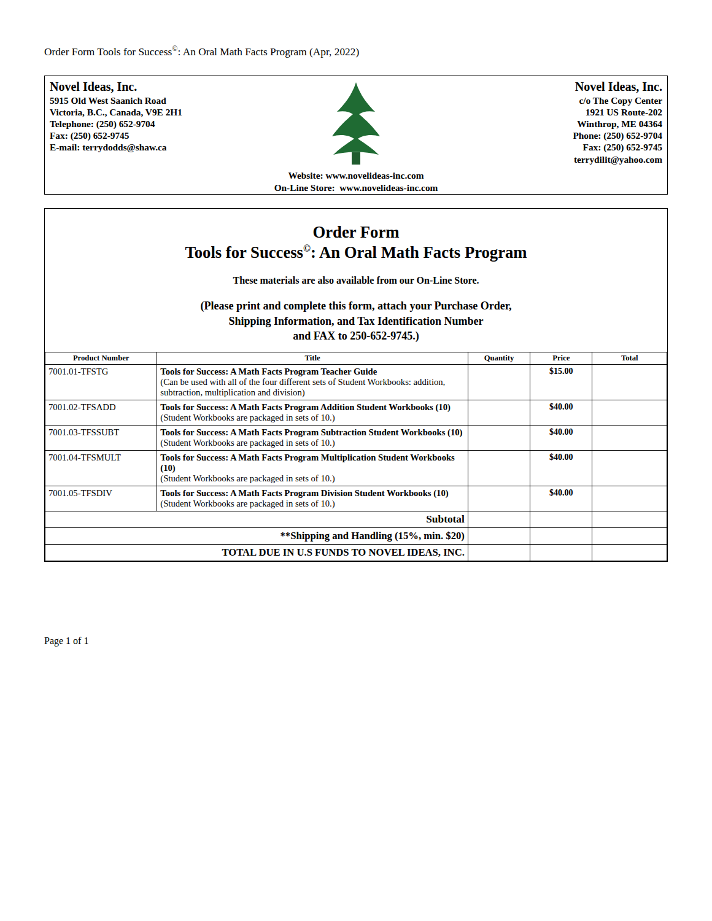Order Form Tools for Success©: An Oral Math Facts Program (Apr, 2022)
| Novel Ideas, Inc. 5915 Old West Saanich Road Victoria, B.C., Canada, V9E 2H1 Telephone: (250) 652-9704 Fax: (250) 652-9745 E-mail: terrydodds@shaw.ca | | Novel Ideas, Inc. c/o The Copy Center 1921 US Route-202 Winthrop, ME 04364 Phone: (250) 652-9704 Fax: (250) 652-9745 terrydilit@yahoo.com |
| Website: www.novelideas-inc.com On-Line Store: www.novelideas-inc.com |
Order Form
Tools for Success©: An Oral Math Facts Program
These materials are also available from our On-Line Store.
(Please print and complete this form, attach your Purchase Order,
Shipping Information, and Tax Identification Number
and FAX to 250-652-9745.)
| Product Number | Title | Quantity | Price | Total |
| --- | --- | --- | --- | --- |
| 7001.01-TFSTG | Tools for Success: A Math Facts Program Teacher Guide (Can be used with all of the four different sets of Student Workbooks: addition, subtraction, multiplication and division) | | $15.00 | |
| 7001.02-TFSADD | Tools for Success: A Math Facts Program Addition Student Workbooks (10) (Student Workbooks are packaged in sets of 10.) | | $40.00 | |
| 7001.03-TFSSUBT | Tools for Success: A Math Facts Program Subtraction Student Workbooks (10) (Student Workbooks are packaged in sets of 10.) | | $40.00 | |
| 7001.04-TFSMULT | Tools for Success: A Math Facts Program Multiplication Student Workbooks (10) (Student Workbooks are packaged in sets of 10.) | | $40.00 | |
| 7001.05-TFSDIV | Tools for Success: A Math Facts Program Division Student Workbooks (10) (Student Workbooks are packaged in sets of 10.) | | $40.00 | |
| Subtotal | | | |
| **Shipping and Handling (15%, min. $20) | | | |
| TOTAL DUE IN U.S FUNDS TO NOVEL IDEAS, INC. | | | |
Page 1 of 1